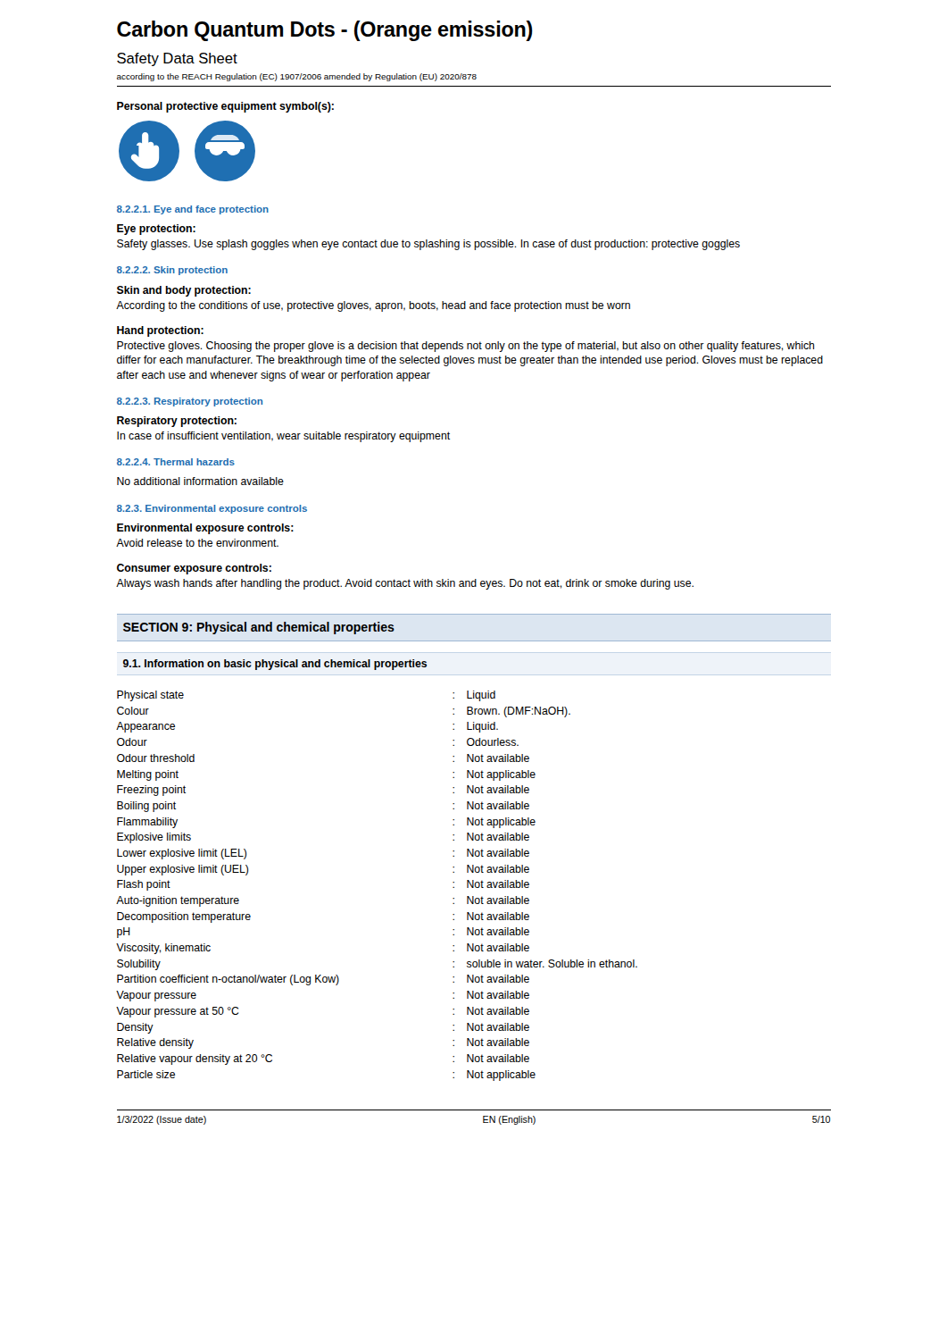Carbon Quantum Dots - (Orange emission)
Safety Data Sheet
according to the REACH Regulation (EC) 1907/2006 amended by Regulation (EU) 2020/878
Personal protective equipment symbol(s):
8.2.2.1. Eye and face protection
Eye protection:
Safety glasses. Use splash goggles when eye contact due to splashing is possible. In case of dust production: protective goggles
8.2.2.2. Skin protection
Skin and body protection:
According to the conditions of use, protective gloves, apron, boots, head and face protection must be worn
Hand protection:
Protective gloves. Choosing the proper glove is a decision that depends not only on the type of material, but also on other quality features, which differ for each manufacturer. The breakthrough time of the selected gloves must be greater than the intended use period. Gloves must be replaced after each use and whenever signs of wear or perforation appear
8.2.2.3. Respiratory protection
Respiratory protection:
In case of insufficient ventilation, wear suitable respiratory equipment
8.2.2.4. Thermal hazards
No additional information available
8.2.3. Environmental exposure controls
Environmental exposure controls:
Avoid release to the environment.
Consumer exposure controls:
Always wash hands after handling the product. Avoid contact with skin and eyes. Do not eat, drink or smoke during use.
SECTION 9: Physical and chemical properties
9.1. Information on basic physical and chemical properties
| Physical state | : | Liquid |
| Colour | : | Brown. (DMF:NaOH). |
| Appearance | : | Liquid. |
| Odour | : | Odourless. |
| Odour threshold | : | Not available |
| Melting point | : | Not applicable |
| Freezing point | : | Not available |
| Boiling point | : | Not available |
| Flammability | : | Not applicable |
| Explosive limits | : | Not available |
| Lower explosive limit (LEL) | : | Not available |
| Upper explosive limit (UEL) | : | Not available |
| Flash point | : | Not available |
| Auto-ignition temperature | : | Not available |
| Decomposition temperature | : | Not available |
| pH | : | Not available |
| Viscosity, kinematic | : | Not available |
| Solubility | : | soluble in water. Soluble in ethanol. |
| Partition coefficient n-octanol/water (Log Kow) | : | Not available |
| Vapour pressure | : | Not available |
| Vapour pressure at 50 °C | : | Not available |
| Density | : | Not available |
| Relative density | : | Not available |
| Relative vapour density at 20 °C | : | Not available |
| Particle size | : | Not applicable |
1/3/2022 (Issue date) EN (English) 5/10